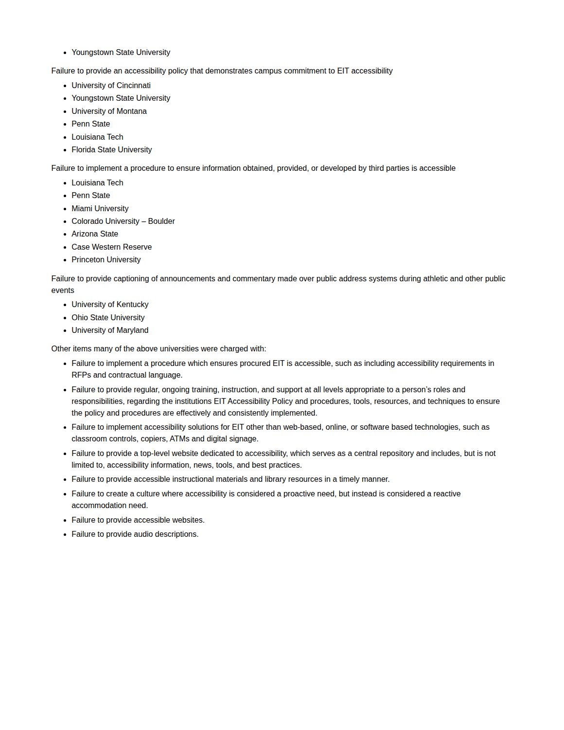Youngstown State University
Failure to provide an accessibility policy that demonstrates campus commitment to EIT accessibility
University of Cincinnati
Youngstown State University
University of Montana
Penn State
Louisiana Tech
Florida State University
Failure to implement a procedure to ensure information obtained, provided, or developed by third parties is accessible
Louisiana Tech
Penn State
Miami University
Colorado University – Boulder
Arizona State
Case Western Reserve
Princeton University
Failure to provide captioning of announcements and commentary made over public address systems during athletic and other public events
University of Kentucky
Ohio State University
University of Maryland
Other items many of the above universities were charged with:
Failure to implement a procedure which ensures procured EIT is accessible, such as including accessibility requirements in RFPs and contractual language.
Failure to provide regular, ongoing training, instruction, and support at all levels appropriate to a person’s roles and responsibilities, regarding the institutions EIT Accessibility Policy and procedures, tools, resources, and techniques to ensure the policy and procedures are effectively and consistently implemented.
Failure to implement accessibility solutions for EIT other than web-based, online, or software based technologies, such as classroom controls, copiers, ATMs and digital signage.
Failure to provide a top-level website dedicated to accessibility, which serves as a central repository and includes, but is not limited to, accessibility information, news, tools, and best practices.
Failure to provide accessible instructional materials and library resources in a timely manner.
Failure to create a culture where accessibility is considered a proactive need, but instead is considered a reactive accommodation need.
Failure to provide accessible websites.
Failure to provide audio descriptions.